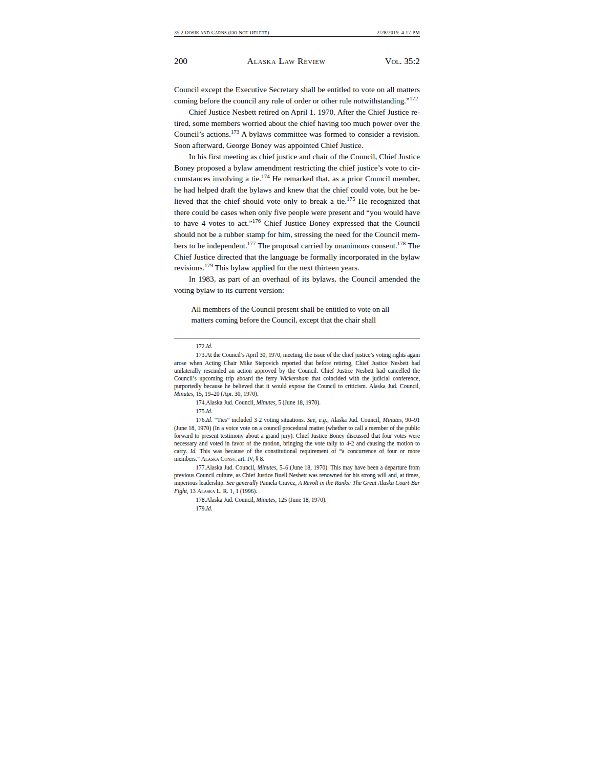35.2 DOSIK AND CARNS (DO NOT DELETE) 2/28/2019 4:17 PM
200 Alaska Law Review Vol. 35:2
Council except the Executive Secretary shall be entitled to vote on all matters coming before the council any rule of order or other rule notwithstanding.”172
Chief Justice Nesbett retired on April 1, 1970. After the Chief Justice retired, some members worried about the chief having too much power over the Council’s actions.173 A bylaws committee was formed to consider a revision. Soon afterward, George Boney was appointed Chief Justice.
In his first meeting as chief justice and chair of the Council, Chief Justice Boney proposed a bylaw amendment restricting the chief justice’s vote to circumstances involving a tie.174 He remarked that, as a prior Council member, he had helped draft the bylaws and knew that the chief could vote, but he believed that the chief should vote only to break a tie.175 He recognized that there could be cases when only five people were present and “you would have to have 4 votes to act.”176 Chief Justice Boney expressed that the Council should not be a rubber stamp for him, stressing the need for the Council members to be independent.177 The proposal carried by unanimous consent.178 The Chief Justice directed that the language be formally incorporated in the bylaw revisions.179 This bylaw applied for the next thirteen years.
In 1983, as part of an overhaul of its bylaws, the Council amended the voting bylaw to its current version:
All members of the Council present shall be entitled to vote on all matters coming before the Council, except that the chair shall
172. Id.
173. At the Council’s April 30, 1970, meeting, the issue of the chief justice’s voting rights again arose when Acting Chair Mike Stepovich reported that before retiring, Chief Justice Nesbett had unilaterally rescinded an action approved by the Council. Chief Justice Nesbett had cancelled the Council’s upcoming trip aboard the ferry Wickersham that coincided with the judicial conference, purportedly because he believed that it would expose the Council to criticism. Alaska Jud. Council, Minutes, 15, 19–20 (Apr. 30, 1970).
174. Alaska Jud. Council, Minutes, 5 (June 18, 1970).
175. Id.
176. Id. “Ties” included 3-2 voting situations. See, e.g., Alaska Jud. Council, Minutes, 90–91 (June 18, 1970) (In a voice vote on a council procedural matter (whether to call a member of the public forward to present testimony about a grand jury). Chief Justice Boney discussed that four votes were necessary and voted in favor of the motion, bringing the vote tally to 4-2 and causing the motion to carry. Id. This was because of the constitutional requirement of “a concurrence of four or more members.” Alaska Const. art. IV, § 8.
177. Alaska Jud. Council, Minutes, 5–6 (June 18, 1970). This may have been a departure from previous Council culture, as Chief Justice Buell Nesbett was renowned for his strong will and, at times, imperious leadership. See generally Pamela Cravez, A Revolt in the Ranks: The Great Alaska Court-Bar Fight, 13 Alaska L. R. 1, 1 (1996).
178. Alaska Jud. Council, Minutes, 125 (June 18, 1970).
179. Id.